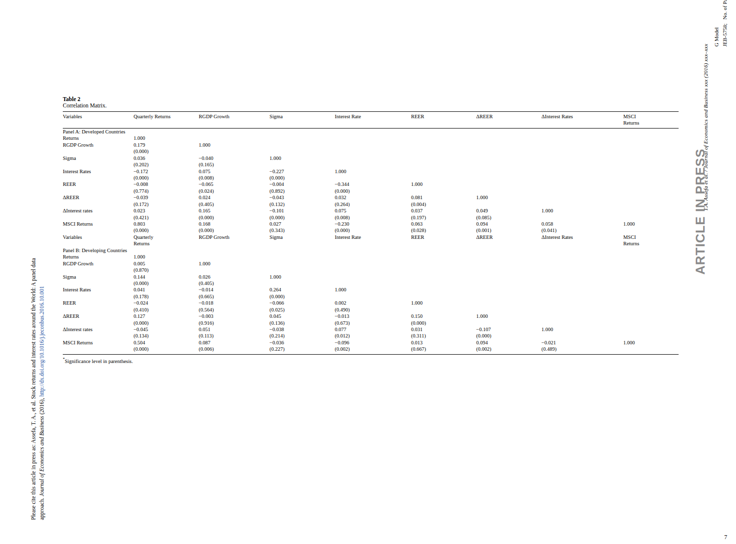Please cite this article in press as: Assefa, T. A., et al. Stock returns and interest rates around the World: A panel data
approach. Journal of Economics and Business (2016), http://dx.doi.org/10.1016/j.jeconbus.2016.10.001
G Model
JEB-5758; No. of Pages 16
T.A. Assefa et al. / Journal of Economics and Business xxx (2016) xxx–xxx
ARTICLE IN PRESS
7
Table 2
Correlation Matrix.
| Variables | Quarterly Returns | RGDP Growth | Sigma | Interest Rate | REER | ΔREER | ΔInterest Rates | MSCI Returns |
| --- | --- | --- | --- | --- | --- | --- | --- | --- |
| Panel A: Developed Countries |
| Returns | 1.000 | | | | | | | |
| RGDP Growth | 0.179 | 1.000 | | | | | | |
| | (0.000) | | | | | | | |
| Sigma | 0.036 | −0.040 | 1.000 | | | | | |
| | (0.202) | (0.165) | | | | | | |
| Interest Rates | −0.172 | 0.075 | −0.227 | 1.000 | | | | |
| | (0.000) | (0.008) | (0.000) | | | | | |
| REER | −0.008 | −0.065 | −0.004 | −0.344 | 1.000 | | | |
| | (0.774) | (0.024) | (0.892) | (0.000) | | | | |
| ΔREER | −0.039 | 0.024 | −0.043 | 0.032 | 0.081 | 1.000 | | |
| | (0.172) | (0.405) | (0.132) | (0.264) | (0.004) | | | |
| ΔInterest rates | 0.023 | 0.165 | −0.101 | 0.075 | 0.037 | 0.049 | 1.000 | |
| | (0.421) | (0.000) | (0.000) | (0.008) | (0.197) | (0.085) | | |
| MSCI Returns | 0.803 | 0.168 | 0.027 | −0.230 | 0.063 | 0.094 | 0.058 | 1.000 |
| | (0.000) | (0.000) | (0.343) | (0.000) | (0.028) | (0.001) | (0.041) | |
| Variables | Quarterly Returns | RGDP Growth | Sigma | Interest Rate | REER | ΔREER | ΔInterest Rates | MSCI Returns |
| Panel B: Developing Countries |
| Returns | 1.000 | | | | | | | |
| RGDP Growth | 0.005 | 1.000 | | | | | | |
| | (0.870) | | | | | | | |
| Sigma | 0.144 | 0.026 | 1.000 | | | | | |
| | (0.000) | (0.405) | | | | | | |
| Interest Rates | 0.041 | −0.014 | 0.264 | 1.000 | | | | |
| | (0.178) | (0.665) | (0.000) | | | | | |
| REER | −0.024 | −0.018 | −0.066 | 0.002 | 1.000 | | | |
| | (0.410) | (0.564) | (0.025) | (0.490) | | | | |
| ΔREER | 0.127 | −0.003 | 0.045 | −0.013 | 0.150 | 1.000 | | |
| | (0.000) | (0.916) | (0.136) | (0.673) | (0.000) | | | |
| ΔInterest rates | −0.045 | 0.051 | −0.038 | 0.077 | 0.031 | −0.107 | 1.000 | |
| | (0.134) | (0.113) | (0.214) | (0.012) | (0.311) | (0.000) | | |
| MSCI Returns | 0.504 | 0.087 | −0.036 | −0.096 | 0.013 | 0.094 | −0.021 | 1.000 |
| | (0.000) | (0.006) | (0.227) | (0.002) | (0.667) | (0.002) | (0.489) | |
*Significance level in parenthesis.